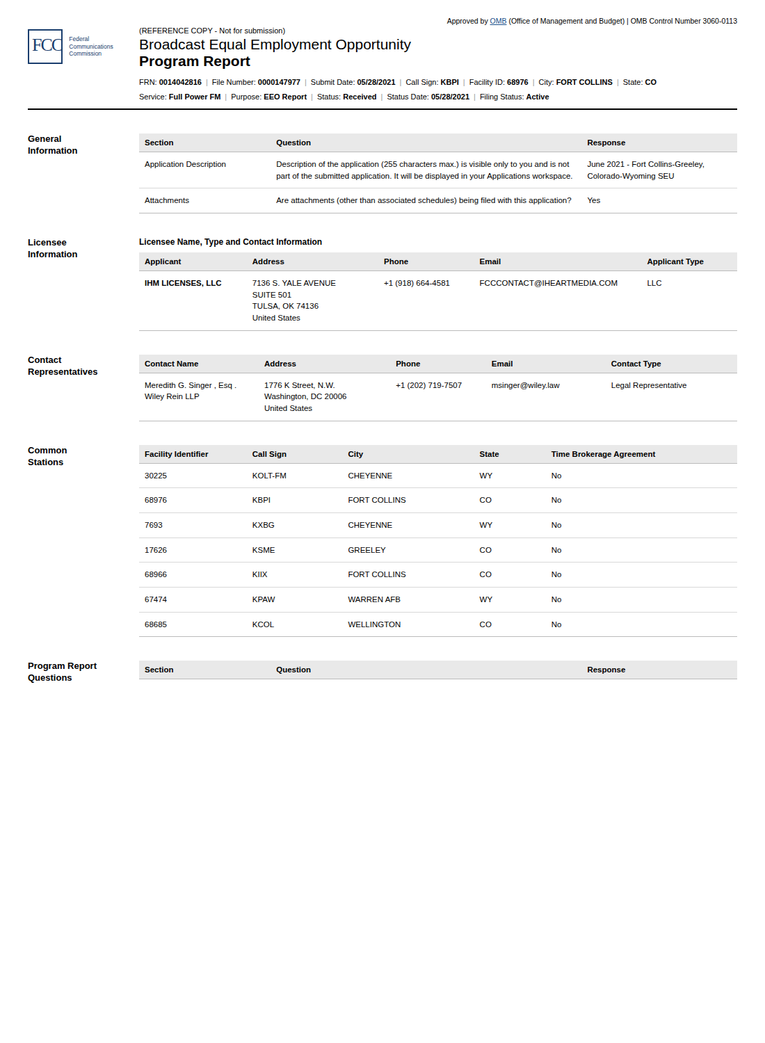Approved by OMB (Office of Management and Budget) | OMB Control Number 3060-0113
FCC
Federal
Communications
Commission
(REFERENCE COPY - Not for submission)
Broadcast Equal Employment Opportunity
Program Report
FRN: 0014042816|File Number: 0000147977|Submit Date: 05/28/2021|Call Sign: KBPI|Facility ID: 68976|City: FORT COLLINS|State: CO
Service: Full Power FM|Purpose: EEO Report|Status: Received|Status Date: 05/28/2021|Filing Status: Active
General
Information
| Section | Question | Response |
| --- | --- | --- |
| Application Description | Description of the application (255 characters max.) is visible only to you and is not part of the submitted application. It will be displayed in your Applications workspace. | June 2021 - Fort Collins-Greeley, Colorado-Wyoming SEU |
| Attachments | Are attachments (other than associated schedules) being filed with this application? | Yes |
Licensee
Information
Licensee Name, Type and Contact Information
| Applicant | Address | Phone | Email | Applicant Type |
| --- | --- | --- | --- | --- |
| IHM LICENSES, LLC | 7136 S. YALE AVENUE SUITE 501 TULSA, OK 74136 United States | +1 (918) 664-4581 | FCCCONTACT@IHEARTMEDIA.COM | LLC |
Contact
Representatives
| Contact Name | Address | Phone | Email | Contact Type |
| --- | --- | --- | --- | --- |
| Meredith G. Singer , Esq . Wiley Rein LLP | 1776 K Street, N.W. Washington, DC 20006 United States | +1 (202) 719-7507 | msinger@wiley.law | Legal Representative |
Common
Stations
| Facility Identifier | Call Sign | City | State | Time Brokerage Agreement |
| --- | --- | --- | --- | --- |
| 30225 | KOLT-FM | CHEYENNE | WY | No |
| 68976 | KBPI | FORT COLLINS | CO | No |
| 7693 | KXBG | CHEYENNE | WY | No |
| 17626 | KSME | GREELEY | CO | No |
| 68966 | KIIX | FORT COLLINS | CO | No |
| 67474 | KPAW | WARREN AFB | WY | No |
| 68685 | KCOL | WELLINGTON | CO | No |
Program Report
Questions
| Section | Question | Response |
| --- | --- | --- |